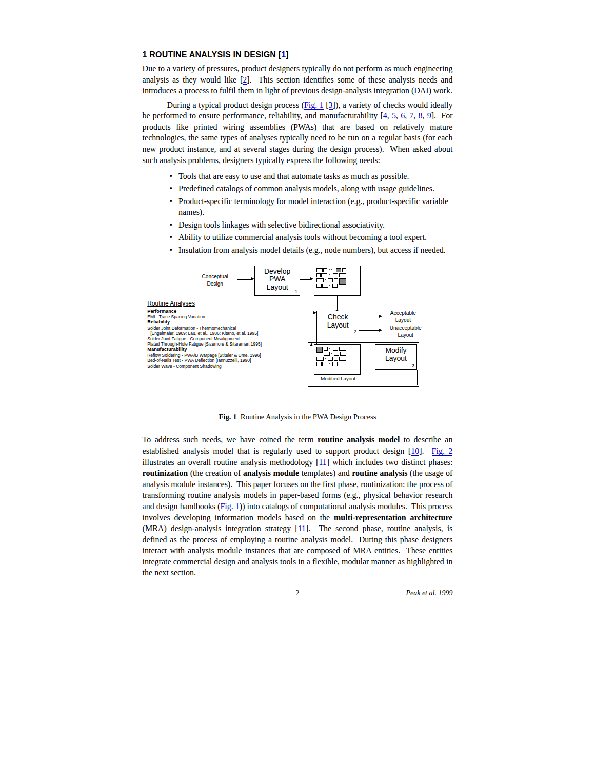1 ROUTINE ANALYSIS IN DESIGN [1]
Due to a variety of pressures, product designers typically do not perform as much engineering analysis as they would like [2]. This section identifies some of these analysis needs and introduces a process to fulfil them in light of previous design-analysis integration (DAI) work.
During a typical product design process (Fig. 1 [3]), a variety of checks would ideally be performed to ensure performance, reliability, and manufacturability [4, 5, 6, 7, 8, 9]. For products like printed wiring assemblies (PWAs) that are based on relatively mature technologies, the same types of analyses typically need to be run on a regular basis (for each new product instance, and at several stages during the design process). When asked about such analysis problems, designers typically express the following needs:
Tools that are easy to use and that automate tasks as much as possible.
Predefined catalogs of common analysis models, along with usage guidelines.
Product-specific terminology for model interaction (e.g., product-specific variable names).
Design tools linkages with selective bidirectional associativity.
Ability to utilize commercial analysis tools without becoming a tool expert.
Insulation from analysis model details (e.g., node numbers), but access if needed.
Conceptual
Design
Develop
PWA
Layout
1
Routine Analyses
Performance
EMI - Trace Spacing Variation
Reliability
Solder Joint Deformation - Thermomechanical
[Engelmaier, 1989; Lau, et al., 1986; Kitano, et al. 1995]
Solder Joint Fatigue - Component Misalignment
Plated Through-Hole Fatigue [Sizemore & Sitaraman,1995]
Manufacturability
Reflow Soldering - PWA/B Warpage [Stiteler & Ume, 1996]
Bed-of-Nails Test - PWA Deflection [Iannuzzelli, 1990]
Solder Wave - Component Shadowing
Check
Layout
2
Acceptable
Layout
Unacceptable
Layout
Modify
Layout
3
Modified Layout
Fig. 1 Routine Analysis in the PWA Design Process
To address such needs, we have coined the term routine analysis model to describe an established analysis model that is regularly used to support product design [10]. Fig. 2 illustrates an overall routine analysis methodology [11] which includes two distinct phases: routinization (the creation of analysis module templates) and routine analysis (the usage of analysis module instances). This paper focuses on the first phase, routinization: the process of transforming routine analysis models in paper-based forms (e.g., physical behavior research and design handbooks (Fig. 1)) into catalogs of computational analysis modules. This process involves developing information models based on the multi-representation architecture (MRA) design-analysis integration strategy [11]. The second phase, routine analysis, is defined as the process of employing a routine analysis model. During this phase designers interact with analysis module instances that are composed of MRA entities. These entities integrate commercial design and analysis tools in a flexible, modular manner as highlighted in the next section.
2
Peak et al. 1999